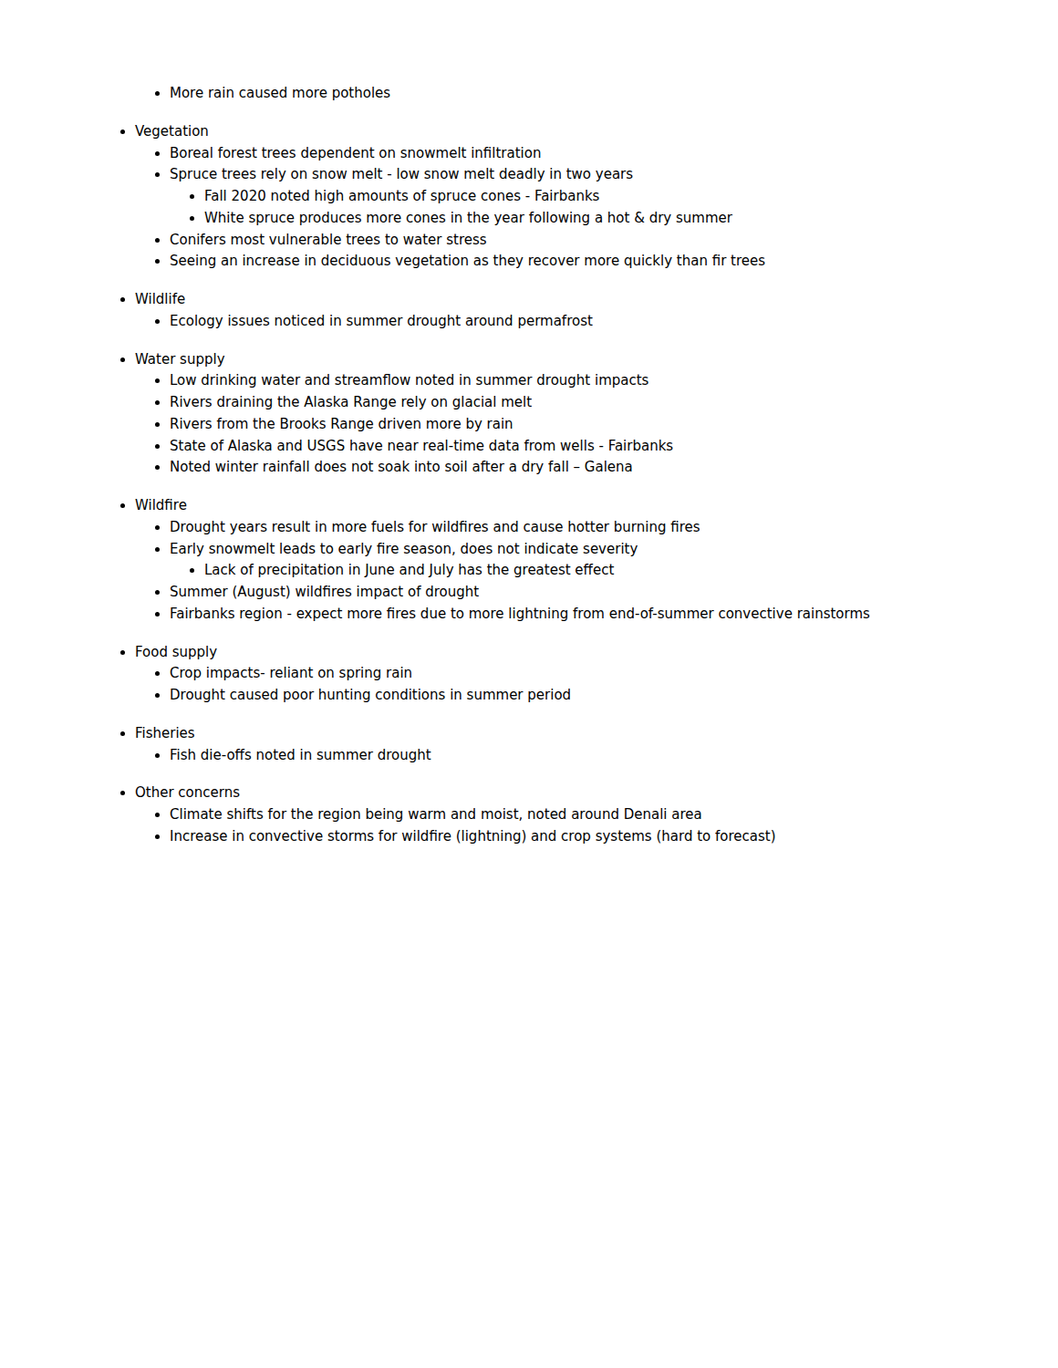More rain caused more potholes
Vegetation
Boreal forest trees dependent on snowmelt infiltration
Spruce trees rely on snow melt - low snow melt deadly in two years
Fall 2020 noted high amounts of spruce cones - Fairbanks
White spruce produces more cones in the year following a hot & dry summer
Conifers most vulnerable trees to water stress
Seeing an increase in deciduous vegetation as they recover more quickly than fir trees
Wildlife
Ecology issues noticed in summer drought around permafrost
Water supply
Low drinking water and streamflow noted in summer drought impacts
Rivers draining the Alaska Range rely on glacial melt
Rivers from the Brooks Range driven more by rain
State of Alaska and USGS have near real-time data from wells - Fairbanks
Noted winter rainfall does not soak into soil after a dry fall – Galena
Wildfire
Drought years result in more fuels for wildfires and cause hotter burning fires
Early snowmelt leads to early fire season, does not indicate severity
Lack of precipitation in June and July has the greatest effect
Summer (August) wildfires impact of drought
Fairbanks region - expect more fires due to more lightning from end-of-summer convective rainstorms
Food supply
Crop impacts- reliant on spring rain
Drought caused poor hunting conditions in summer period
Fisheries
Fish die-offs noted in summer drought
Other concerns
Climate shifts for the region being warm and moist, noted around Denali area
Increase in convective storms for wildfire (lightning) and crop systems (hard to forecast)